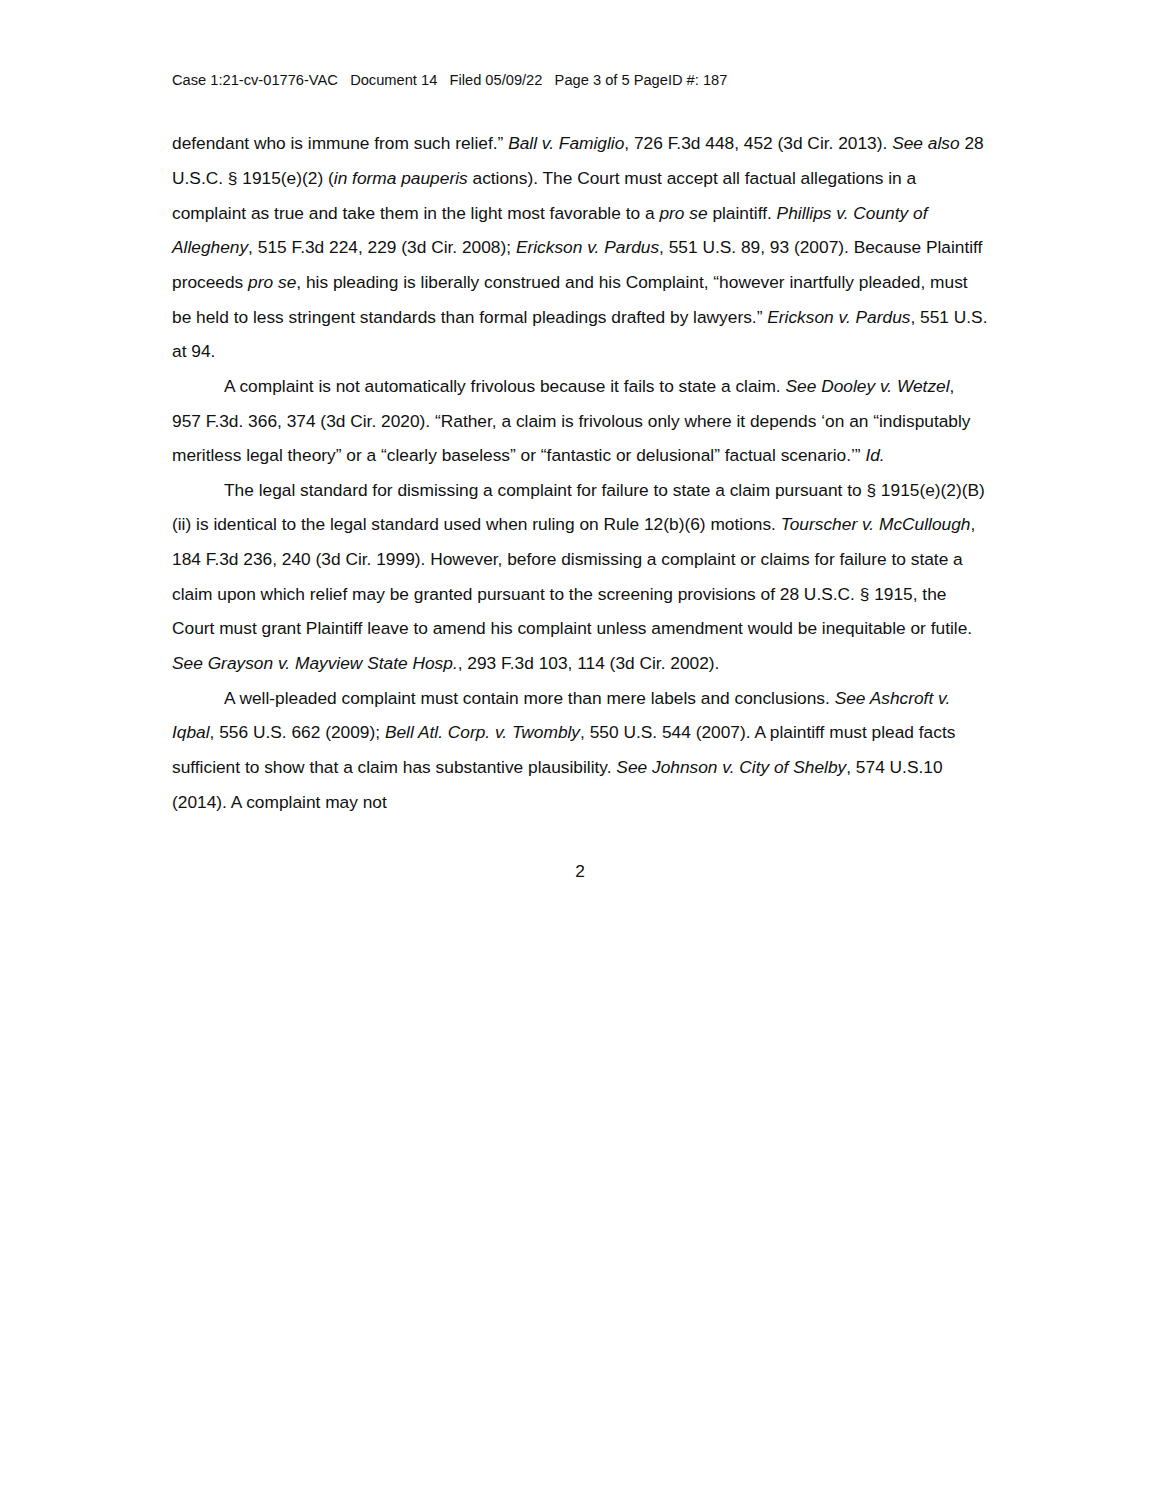Case 1:21-cv-01776-VAC Document 14 Filed 05/09/22 Page 3 of 5 PageID #: 187
defendant who is immune from such relief.” Ball v. Famiglio, 726 F.3d 448, 452 (3d Cir. 2013). See also 28 U.S.C. § 1915(e)(2) (in forma pauperis actions). The Court must accept all factual allegations in a complaint as true and take them in the light most favorable to a pro se plaintiff. Phillips v. County of Allegheny, 515 F.3d 224, 229 (3d Cir. 2008); Erickson v. Pardus, 551 U.S. 89, 93 (2007). Because Plaintiff proceeds pro se, his pleading is liberally construed and his Complaint, “however inartfully pleaded, must be held to less stringent standards than formal pleadings drafted by lawyers.” Erickson v. Pardus, 551 U.S. at 94.
A complaint is not automatically frivolous because it fails to state a claim. See Dooley v. Wetzel, 957 F.3d. 366, 374 (3d Cir. 2020). “Rather, a claim is frivolous only where it depends ‘on an “indisputably meritless legal theory” or a “clearly baseless” or “fantastic or delusional” factual scenario.’” Id.
The legal standard for dismissing a complaint for failure to state a claim pursuant to § 1915(e)(2)(B)(ii) is identical to the legal standard used when ruling on Rule 12(b)(6) motions. Tourscher v. McCullough, 184 F.3d 236, 240 (3d Cir. 1999). However, before dismissing a complaint or claims for failure to state a claim upon which relief may be granted pursuant to the screening provisions of 28 U.S.C. § 1915, the Court must grant Plaintiff leave to amend his complaint unless amendment would be inequitable or futile. See Grayson v. Mayview State Hosp., 293 F.3d 103, 114 (3d Cir. 2002).
A well-pleaded complaint must contain more than mere labels and conclusions. See Ashcroft v. Iqbal, 556 U.S. 662 (2009); Bell Atl. Corp. v. Twombly, 550 U.S. 544 (2007). A plaintiff must plead facts sufficient to show that a claim has substantive plausibility. See Johnson v. City of Shelby, 574 U.S.10 (2014). A complaint may not
2